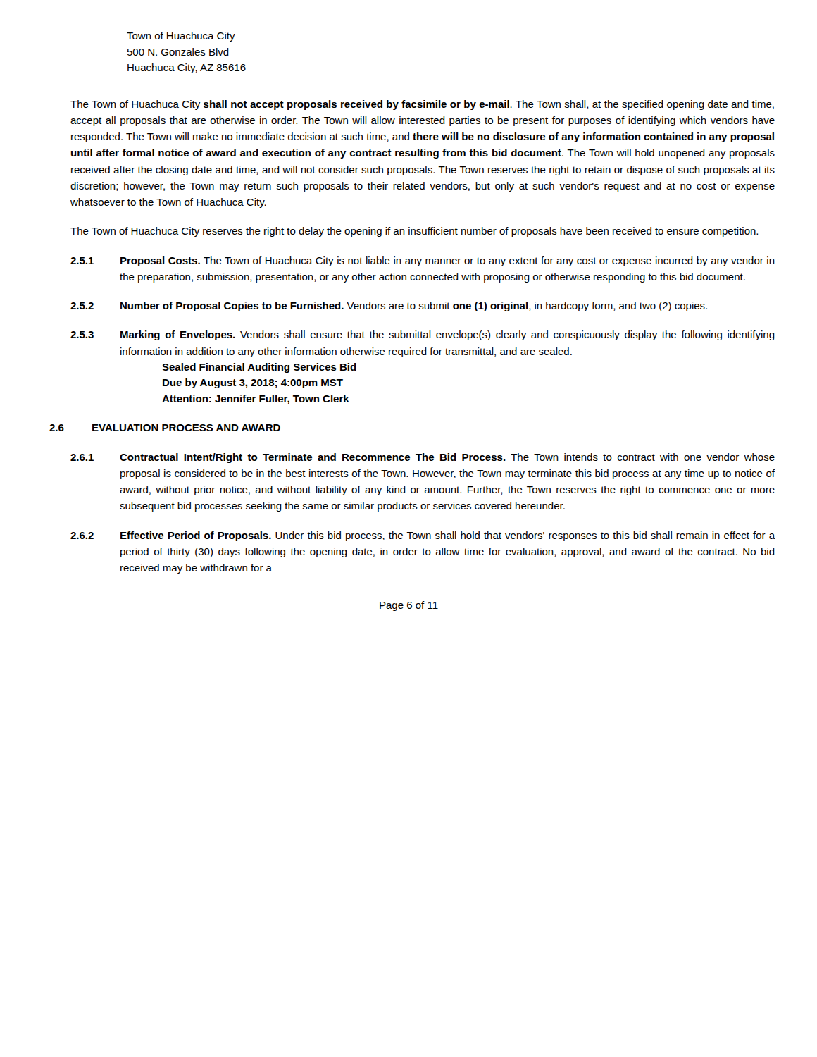Town of Huachuca City
500 N. Gonzales Blvd
Huachuca City, AZ 85616
The Town of Huachuca City shall not accept proposals received by facsimile or by e-mail. The Town shall, at the specified opening date and time, accept all proposals that are otherwise in order. The Town will allow interested parties to be present for purposes of identifying which vendors have responded. The Town will make no immediate decision at such time, and there will be no disclosure of any information contained in any proposal until after formal notice of award and execution of any contract resulting from this bid document. The Town will hold unopened any proposals received after the closing date and time, and will not consider such proposals. The Town reserves the right to retain or dispose of such proposals at its discretion; however, the Town may return such proposals to their related vendors, but only at such vendor's request and at no cost or expense whatsoever to the Town of Huachuca City.
The Town of Huachuca City reserves the right to delay the opening if an insufficient number of proposals have been received to ensure competition.
2.5.1
Proposal Costs. The Town of Huachuca City is not liable in any manner or to any extent for any cost or expense incurred by any vendor in the preparation, submission, presentation, or any other action connected with proposing or otherwise responding to this bid document.
2.5.2
Number of Proposal Copies to be Furnished. Vendors are to submit one (1) original, in hardcopy form, and two (2) copies.
2.5.3
Marking of Envelopes. Vendors shall ensure that the submittal envelope(s) clearly and conspicuously display the following identifying information in addition to any other information otherwise required for transmittal, and are sealed.
Sealed Financial Auditing Services Bid
Due by August 3, 2018; 4:00pm MST
Attention: Jennifer Fuller, Town Clerk
2.6
EVALUATION PROCESS AND AWARD
2.6.1
Contractual Intent/Right to Terminate and Recommence The Bid Process. The Town intends to contract with one vendor whose proposal is considered to be in the best interests of the Town. However, the Town may terminate this bid process at any time up to notice of award, without prior notice, and without liability of any kind or amount. Further, the Town reserves the right to commence one or more subsequent bid processes seeking the same or similar products or services covered hereunder.
2.6.2
Effective Period of Proposals. Under this bid process, the Town shall hold that vendors' responses to this bid shall remain in effect for a period of thirty (30) days following the opening date, in order to allow time for evaluation, approval, and award of the contract. No bid received may be withdrawn for a
Page 6 of 11